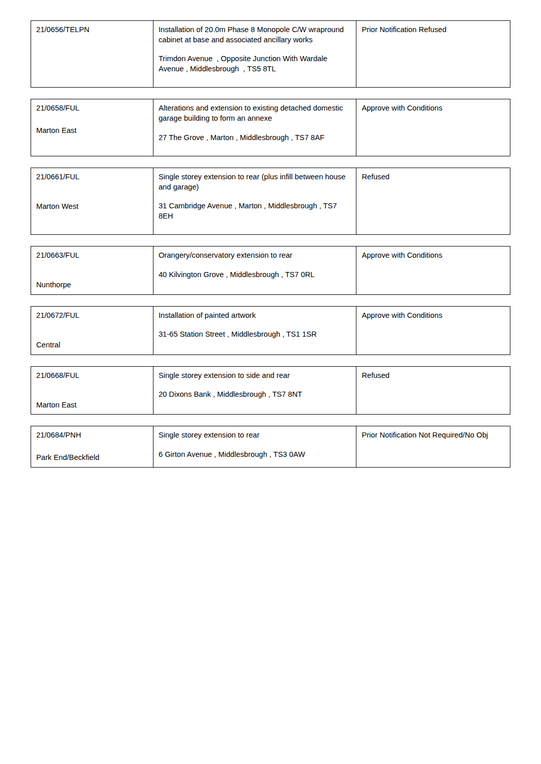| 21/0656/TELPN | Installation of 20.0m Phase 8 Monopole C/W wrapround cabinet at base and associated ancillary works Trimdon Avenue , Opposite Junction With Wardale Avenue , Middlesbrough , TS5 8TL | Prior Notification Refused |
| 21/0658/FUL Marton East | Alterations and extension to existing detached domestic garage building to form an annexe 27 The Grove , Marton , Middlesbrough , TS7 8AF | Approve with Conditions |
| 21/0661/FUL Marton West | Single storey extension to rear (plus infill between house and garage) 31 Cambridge Avenue , Marton , Middlesbrough , TS7 8EH | Refused |
| 21/0663/FUL Nunthorpe | Orangery/conservatory extension to rear 40 Kilvington Grove , Middlesbrough , TS7 0RL | Approve with Conditions |
| 21/0672/FUL Central | Installation of painted artwork 31-65 Station Street , Middlesbrough , TS1 1SR | Approve with Conditions |
| 21/0668/FUL Marton East | Single storey extension to side and rear 20 Dixons Bank , Middlesbrough , TS7 8NT | Refused |
| 21/0684/PNH Park End/Beckfield | Single storey extension to rear 6 Girton Avenue , Middlesbrough , TS3 0AW | Prior Notification Not Required/No Obj |